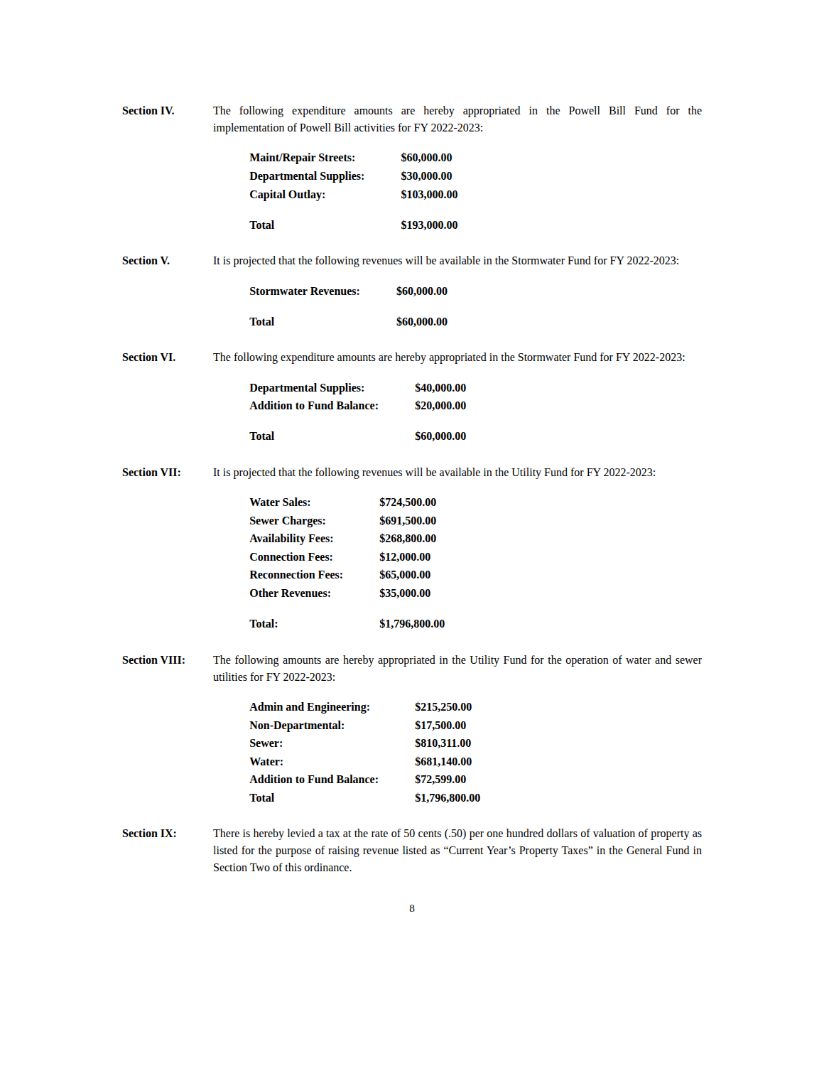Section IV.
The following expenditure amounts are hereby appropriated in the Powell Bill Fund for the implementation of Powell Bill activities for FY 2022-2023:
| Maint/Repair Streets: | $60,000.00 |
| Departmental Supplies: | $30,000.00 |
| Capital Outlay: | $103,000.00 |
| Total | $193,000.00 |
Section V.
It is projected that the following revenues will be available in the Stormwater Fund for FY 2022-2023:
| Stormwater Revenues: | $60,000.00 |
| Total | $60,000.00 |
Section VI.
The following expenditure amounts are hereby appropriated in the Stormwater Fund for FY 2022-2023:
| Departmental Supplies: | $40,000.00 |
| Addition to Fund Balance: | $20,000.00 |
| Total | $60,000.00 |
Section VII:
It is projected that the following revenues will be available in the Utility Fund for FY 2022-2023:
| Water Sales: | $724,500.00 |
| Sewer Charges: | $691,500.00 |
| Availability Fees: | $268,800.00 |
| Connection Fees: | $12,000.00 |
| Reconnection Fees: | $65,000.00 |
| Other Revenues: | $35,000.00 |
| Total: | $1,796,800.00 |
Section VIII:
The following amounts are hereby appropriated in the Utility Fund for the operation of water and sewer utilities for FY 2022-2023:
| Admin and Engineering: | $215,250.00 |
| Non-Departmental: | $17,500.00 |
| Sewer: | $810,311.00 |
| Water: | $681,140.00 |
| Addition to Fund Balance: | $72,599.00 |
| Total | $1,796,800.00 |
Section IX:
There is hereby levied a tax at the rate of 50 cents (.50) per one hundred dollars of valuation of property as listed for the purpose of raising revenue listed as “Current Year’s Property Taxes” in the General Fund in Section Two of this ordinance.
8